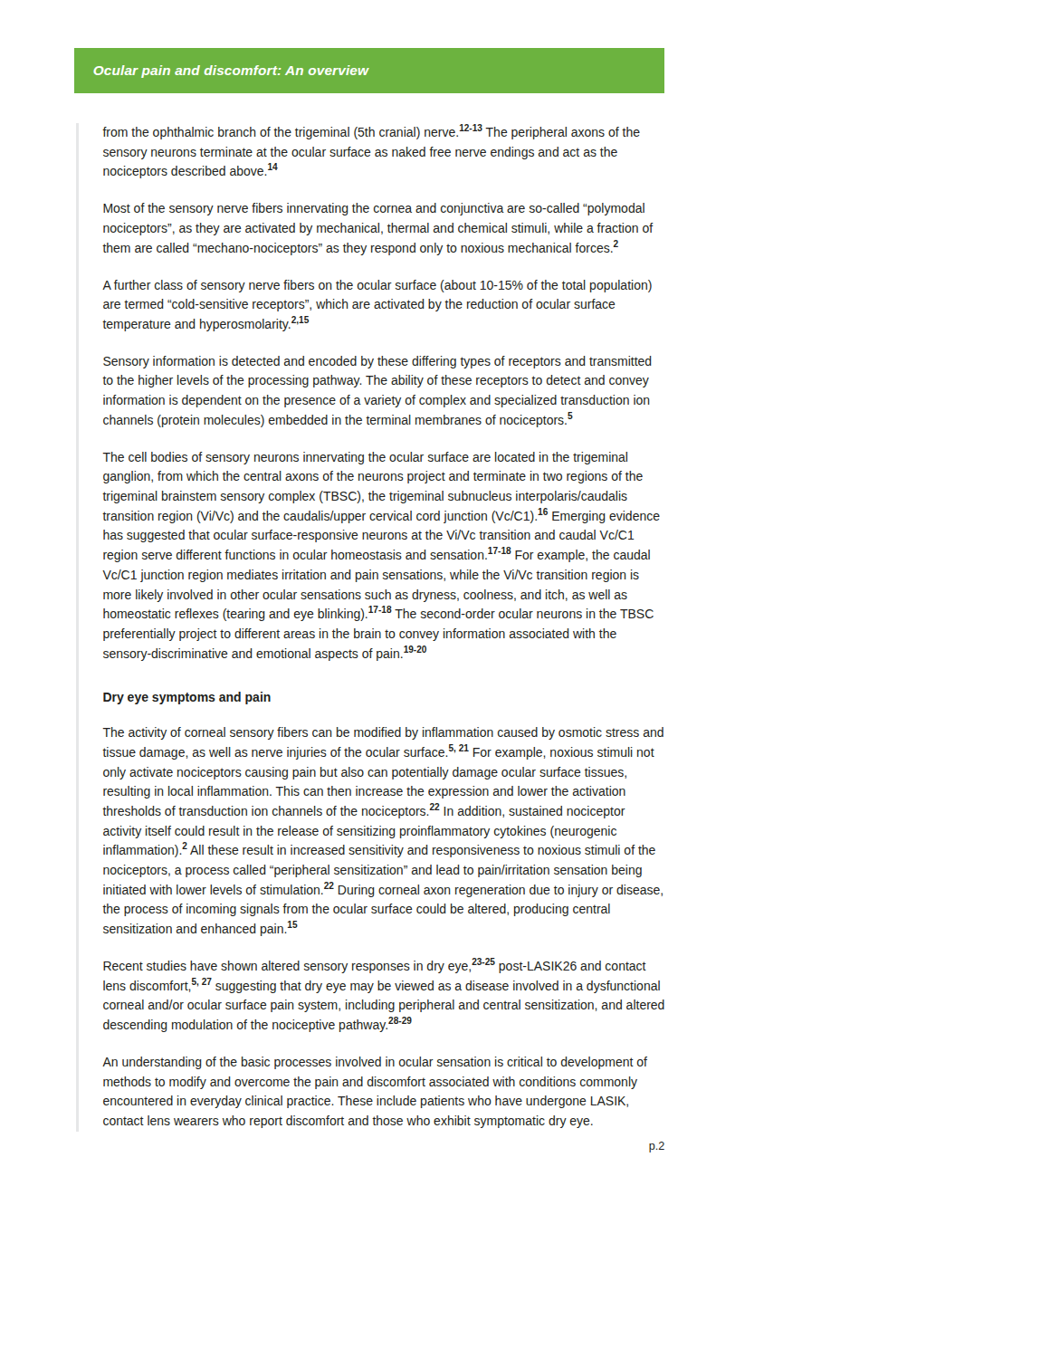Ocular pain and discomfort: An overview
from the ophthalmic branch of the trigeminal (5th cranial) nerve.12-13 The peripheral axons of the sensory neurons terminate at the ocular surface as naked free nerve endings and act as the nociceptors described above.14
Most of the sensory nerve fibers innervating the cornea and conjunctiva are so-called “polymodal nociceptors”, as they are activated by mechanical, thermal and chemical stimuli, while a fraction of them are called “mechano-nociceptors” as they respond only to noxious mechanical forces.2
A further class of sensory nerve fibers on the ocular surface (about 10-15% of the total population) are termed “cold-sensitive receptors”, which are activated by the reduction of ocular surface temperature and hyperosmolarity.2,15
Sensory information is detected and encoded by these differing types of receptors and transmitted to the higher levels of the processing pathway. The ability of these receptors to detect and convey information is dependent on the presence of a variety of complex and specialized transduction ion channels (protein molecules) embedded in the terminal membranes of nociceptors.5
The cell bodies of sensory neurons innervating the ocular surface are located in the trigeminal ganglion, from which the central axons of the neurons project and terminate in two regions of the trigeminal brainstem sensory complex (TBSC), the trigeminal subnucleus interpolaris/caudalis transition region (Vi/Vc) and the caudalis/upper cervical cord junction (Vc/C1).16 Emerging evidence has suggested that ocular surface-responsive neurons at the Vi/Vc transition and caudal Vc/C1 region serve different functions in ocular homeostasis and sensation.17-18 For example, the caudal Vc/C1 junction region mediates irritation and pain sensations, while the Vi/Vc transition region is more likely involved in other ocular sensations such as dryness, coolness, and itch, as well as homeostatic reflexes (tearing and eye blinking).17-18 The second-order ocular neurons in the TBSC preferentially project to different areas in the brain to convey information associated with the sensory-discriminative and emotional aspects of pain.19-20
Dry eye symptoms and pain
The activity of corneal sensory fibers can be modified by inflammation caused by osmotic stress and tissue damage, as well as nerve injuries of the ocular surface.5, 21 For example, noxious stimuli not only activate nociceptors causing pain but also can potentially damage ocular surface tissues, resulting in local inflammation. This can then increase the expression and lower the activation thresholds of transduction ion channels of the nociceptors.22 In addition, sustained nociceptor activity itself could result in the release of sensitizing proinflammatory cytokines (neurogenic inflammation).2 All these result in increased sensitivity and responsiveness to noxious stimuli of the nociceptors, a process called “peripheral sensitization” and lead to pain/irritation sensation being initiated with lower levels of stimulation.22 During corneal axon regeneration due to injury or disease, the process of incoming signals from the ocular surface could be altered, producing central sensitization and enhanced pain.15
Recent studies have shown altered sensory responses in dry eye,23-25 post-LASIK26 and contact lens discomfort,5, 27 suggesting that dry eye may be viewed as a disease involved in a dysfunctional corneal and/or ocular surface pain system, including peripheral and central sensitization, and altered descending modulation of the nociceptive pathway.28-29
An understanding of the basic processes involved in ocular sensation is critical to development of methods to modify and overcome the pain and discomfort associated with conditions commonly encountered in everyday clinical practice. These include patients who have undergone LASIK, contact lens wearers who report discomfort and those who exhibit symptomatic dry eye.
p.2